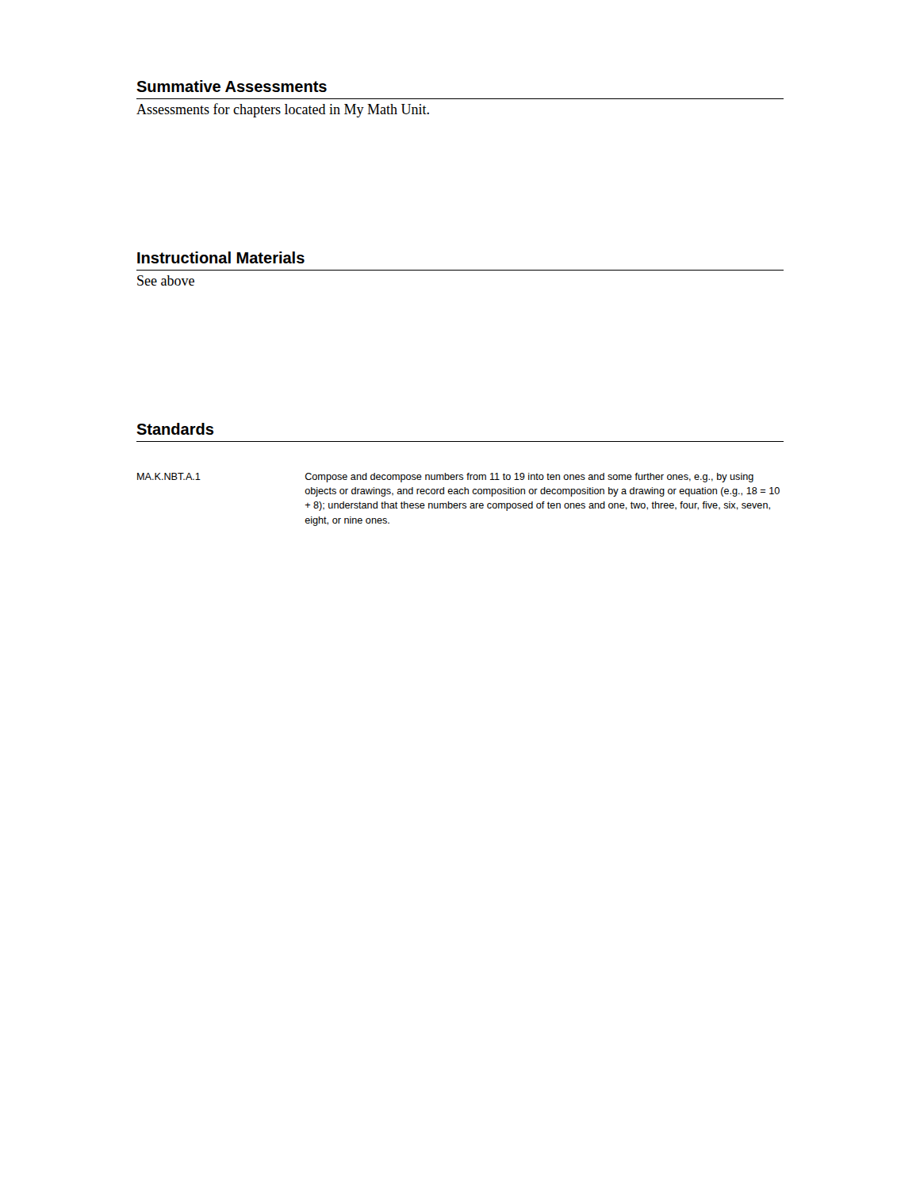Summative Assessments
Assessments for chapters located in My Math Unit.
Instructional Materials
See above
Standards
| MA.K.NBT.A.1 | Compose and decompose numbers from 11 to 19 into ten ones and some further ones, e.g., by using objects or drawings, and record each composition or decomposition by a drawing or equation (e.g., 18 = 10 + 8); understand that these numbers are composed of ten ones and one, two, three, four, five, six, seven, eight, or nine ones. |